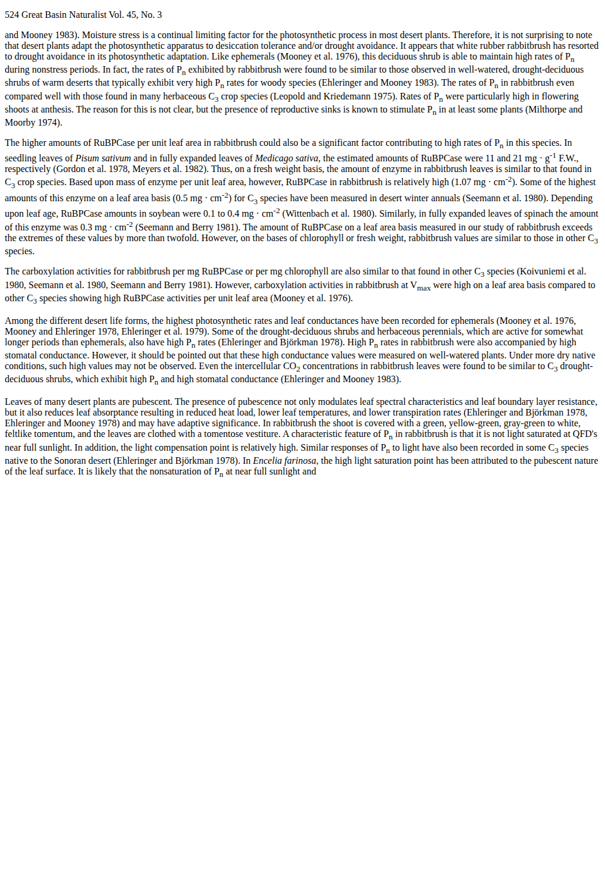524 Great Basin Naturalist Vol. 45, No. 3
and Mooney 1983). Moisture stress is a continual limiting factor for the photosynthetic process in most desert plants. Therefore, it is not surprising to note that desert plants adapt the photosynthetic apparatus to desiccation tolerance and/or drought avoidance. It appears that white rubber rabbitbrush has resorted to drought avoidance in its photosynthetic adaptation. Like ephemerals (Mooney et al. 1976), this deciduous shrub is able to maintain high rates of Pn during nonstress periods. In fact, the rates of Pn exhibited by rabbitbrush were found to be similar to those observed in well-watered, drought-deciduous shrubs of warm deserts that typically exhibit very high Pn rates for woody species (Ehleringer and Mooney 1983). The rates of Pn in rabbitbrush even compared well with those found in many herbaceous C3 crop species (Leopold and Kriedemann 1975). Rates of Pn were particularly high in flowering shoots at anthesis. The reason for this is not clear, but the presence of reproductive sinks is known to stimulate Pn in at least some plants (Milthorpe and Moorby 1974).
The higher amounts of RuBPCase per unit leaf area in rabbitbrush could also be a significant factor contributing to high rates of Pn in this species. In seedling leaves of Pisum sativum and in fully expanded leaves of Medicago sativa, the estimated amounts of RuBPCase were 11 and 21 mg · g-1 F.W., respectively (Gordon et al. 1978, Meyers et al. 1982). Thus, on a fresh weight basis, the amount of enzyme in rabbitbrush leaves is similar to that found in C3 crop species. Based upon mass of enzyme per unit leaf area, however, RuBPCase in rabbitbrush is relatively high (1.07 mg · cm-2). Some of the highest amounts of this enzyme on a leaf area basis (0.5 mg · cm-2) for C3 species have been measured in desert winter annuals (Seemann et al. 1980). Depending upon leaf age, RuBPCase amounts in soybean were 0.1 to 0.4 mg · cm-2 (Wittenbach et al. 1980). Similarly, in fully expanded leaves of spinach the amount of this enzyme was 0.3 mg · cm-2 (Seemann and Berry 1981). The amount of RuBPCase on a leaf area basis measured in our study of rabbitbrush exceeds the extremes of these values by more than twofold. However, on the bases of chlorophyll or fresh weight, rabbitbrush values are similar to those in other C3 species.
The carboxylation activities for rabbitbrush per mg RuBPCase or per mg chlorophyll are also similar to that found in other C3 species (Koivuniemi et al. 1980, Seemann et al. 1980, Seemann and Berry 1981). However, carboxylation activities in rabbitbrush at Vmax were high on a leaf area basis compared to other C3 species showing high RuBPCase activities per unit leaf area (Mooney et al. 1976).
Among the different desert life forms, the highest photosynthetic rates and leaf conductances have been recorded for ephemerals (Mooney et al. 1976, Mooney and Ehleringer 1978, Ehleringer et al. 1979). Some of the drought-deciduous shrubs and herbaceous perennials, which are active for somewhat longer periods than ephemerals, also have high Pn rates (Ehleringer and Björkman 1978). High Pn rates in rabbitbrush were also accompanied by high stomatal conductance. However, it should be pointed out that these high conductance values were measured on well-watered plants. Under more dry native conditions, such high values may not be observed. Even the intercellular CO2 concentrations in rabbitbrush leaves were found to be similar to C3 drought-deciduous shrubs, which exhibit high Pn and high stomatal conductance (Ehleringer and Mooney 1983).
Leaves of many desert plants are pubescent. The presence of pubescence not only modulates leaf spectral characteristics and leaf boundary layer resistance, but it also reduces leaf absorptance resulting in reduced heat load, lower leaf temperatures, and lower transpiration rates (Ehleringer and Björkman 1978, Ehleringer and Mooney 1978) and may have adaptive significance. In rabbitbrush the shoot is covered with a green, yellow-green, gray-green to white, feltlike tomentum, and the leaves are clothed with a tomentose vestiture. A characteristic feature of Pn in rabbitbrush is that it is not light saturated at QFD's near full sunlight. In addition, the light compensation point is relatively high. Similar responses of Pn to light have also been recorded in some C3 species native to the Sonoran desert (Ehleringer and Björkman 1978). In Encelia farinosa, the high light saturation point has been attributed to the pubescent nature of the leaf surface. It is likely that the nonsaturation of Pn at near full sunlight and